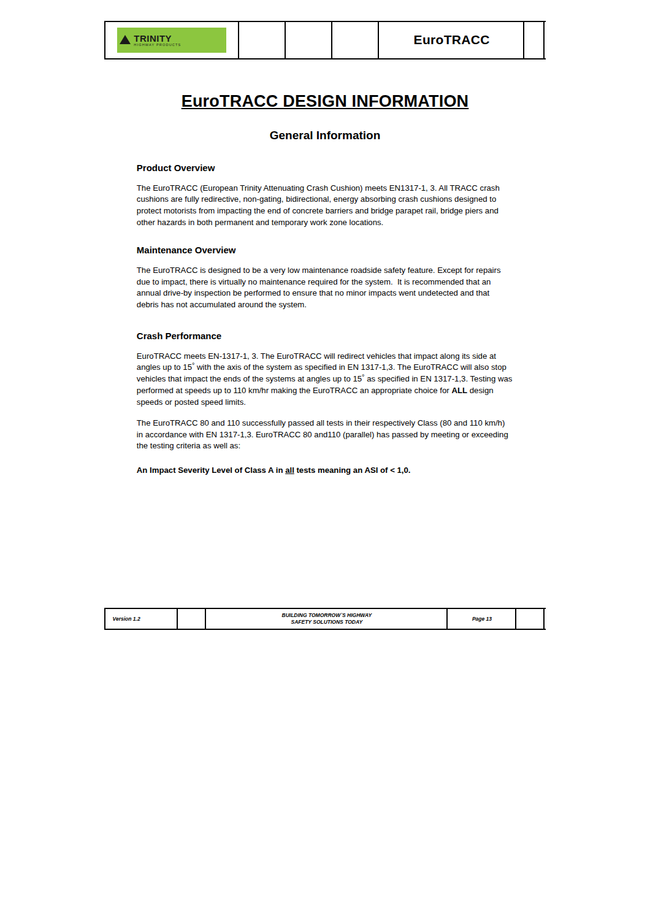| | TRINITY HIGHWAY PRODUCTS | | | | | | | | EuroTRACC | | | |
EuroTRACC DESIGN INFORMATION
General Information
Product Overview
The EuroTRACC (European Trinity Attenuating Crash Cushion) meets EN1317-1, 3. All TRACC crash cushions are fully redirective, non-gating, bidirectional, energy absorbing crash cushions designed to protect motorists from impacting the end of concrete barriers and bridge parapet rail, bridge piers and other hazards in both permanent and temporary work zone locations.
Maintenance Overview
The EuroTRACC is designed to be a very low maintenance roadside safety feature. Except for repairs due to impact, there is virtually no maintenance required for the system. It is recommended that an annual drive-by inspection be performed to ensure that no minor impacts went undetected and that debris has not accumulated around the system.
Crash Performance
EuroTRACC meets EN-1317-1, 3. The EuroTRACC will redirect vehicles that impact along its side at angles up to 15° with the axis of the system as specified in EN 1317-1,3. The EuroTRACC will also stop vehicles that impact the ends of the systems at angles up to 15° as specified in EN 1317-1,3. Testing was performed at speeds up to 110 km/hr making the EuroTRACC an appropriate choice for ALL design speeds or posted speed limits.
The EuroTRACC 80 and 110 successfully passed all tests in their respectively Class (80 and 110 km/h) in accordance with EN 1317-1,3. EuroTRACC 80 and110 (parallel) has passed by meeting or exceeding the testing criteria as well as:
An Impact Severity Level of Class A in all tests meaning an ASI of < 1,0.
| | Version 1.2 | | | | BUILDING TOMORROW`S HIGHWAY SAFETY SOLUTIONS TODAY | | Page 13 | | | |